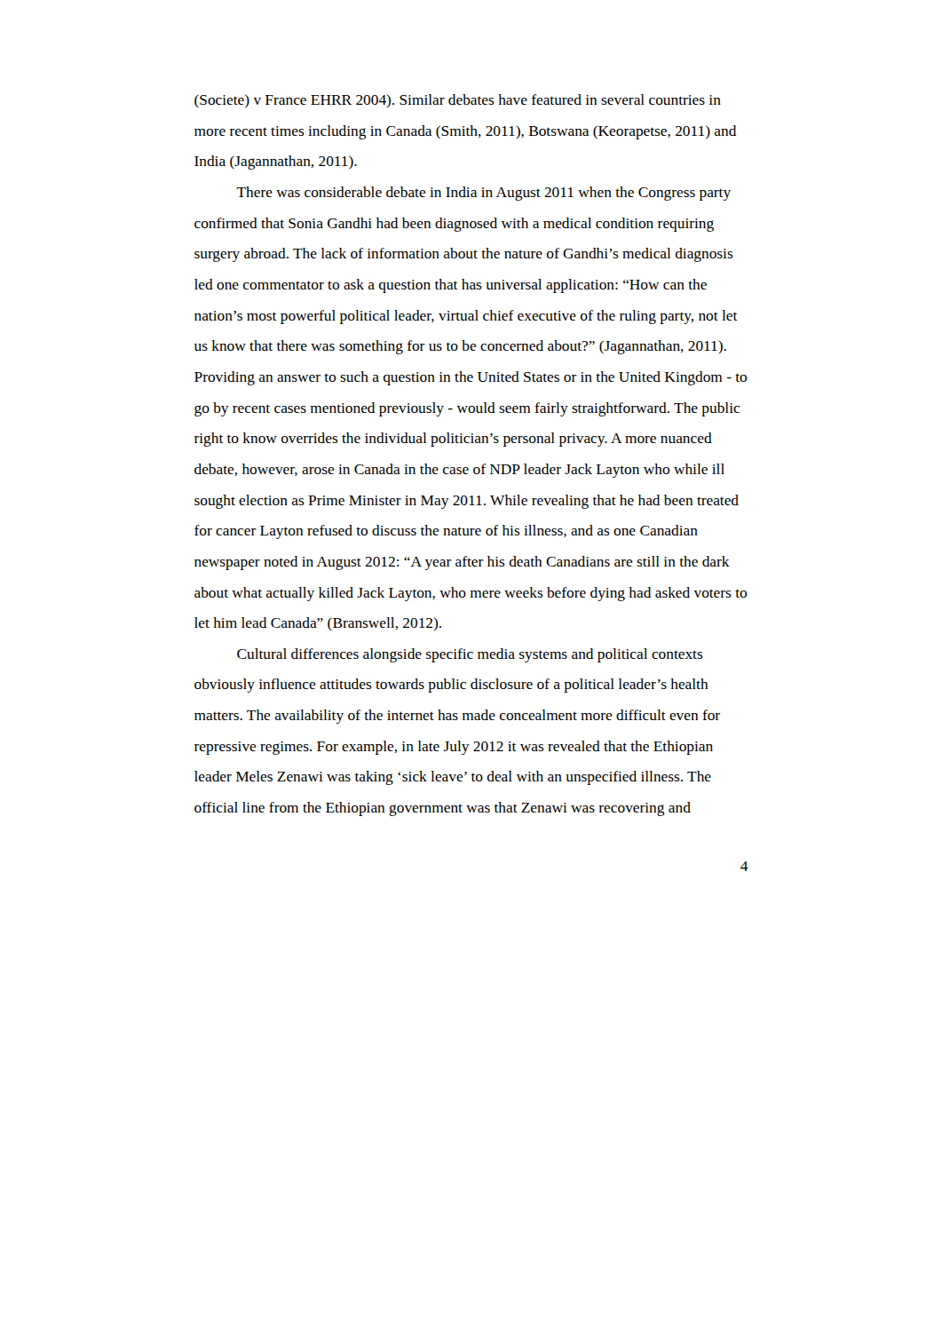(Societe) v France EHRR 2004). Similar debates have featured in several countries in more recent times including in Canada (Smith, 2011), Botswana (Keorapetse, 2011) and India (Jagannathan, 2011).
There was considerable debate in India in August 2011 when the Congress party confirmed that Sonia Gandhi had been diagnosed with a medical condition requiring surgery abroad. The lack of information about the nature of Gandhi’s medical diagnosis led one commentator to ask a question that has universal application: “How can the nation’s most powerful political leader, virtual chief executive of the ruling party, not let us know that there was something for us to be concerned about?” (Jagannathan, 2011). Providing an answer to such a question in the United States or in the United Kingdom - to go by recent cases mentioned previously - would seem fairly straightforward. The public right to know overrides the individual politician’s personal privacy. A more nuanced debate, however, arose in Canada in the case of NDP leader Jack Layton who while ill sought election as Prime Minister in May 2011. While revealing that he had been treated for cancer Layton refused to discuss the nature of his illness, and as one Canadian newspaper noted in August 2012: “A year after his death Canadians are still in the dark about what actually killed Jack Layton, who mere weeks before dying had asked voters to let him lead Canada” (Branswell, 2012).
Cultural differences alongside specific media systems and political contexts obviously influence attitudes towards public disclosure of a political leader’s health matters. The availability of the internet has made concealment more difficult even for repressive regimes. For example, in late July 2012 it was revealed that the Ethiopian leader Meles Zenawi was taking ‘sick leave’ to deal with an unspecified illness. The official line from the Ethiopian government was that Zenawi was recovering and
4